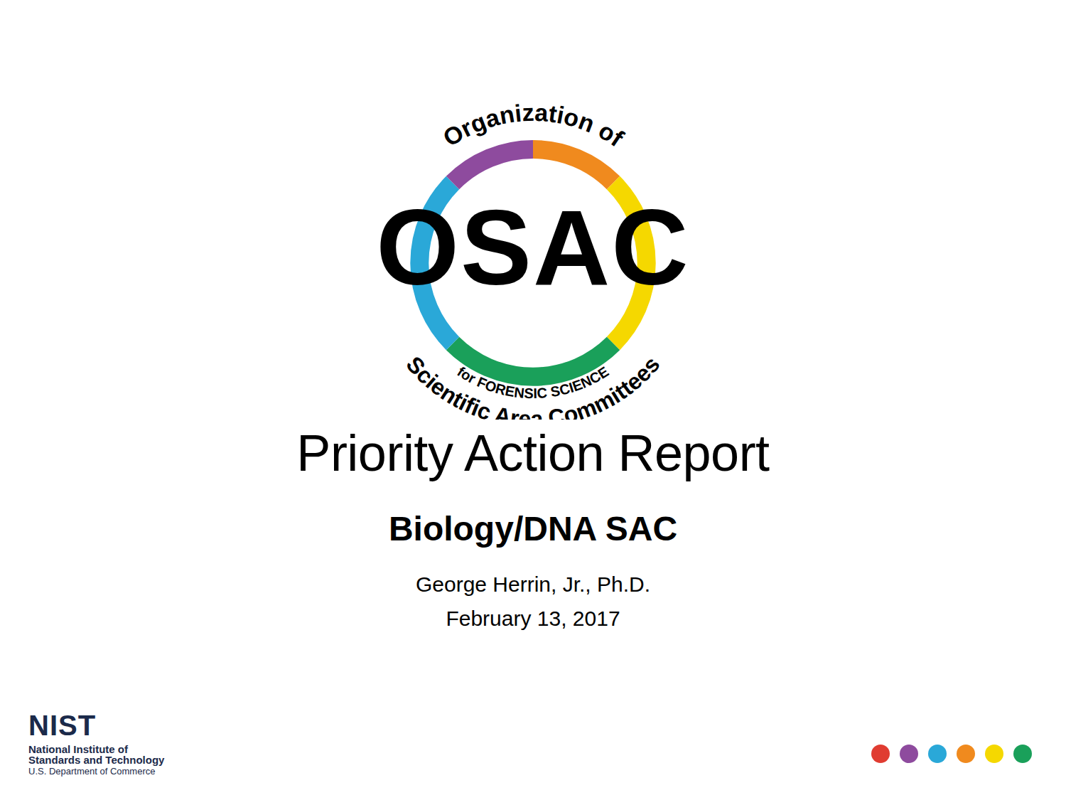Organization of OSAC Scientific Area Committees for FORENSIC SCIENCE
Priority Action Report
Biology/DNA SAC
George Herrin, Jr., Ph.D.
February 13, 2017
NIST
National Institute of Standards and Technology U.S. Department of Commerce